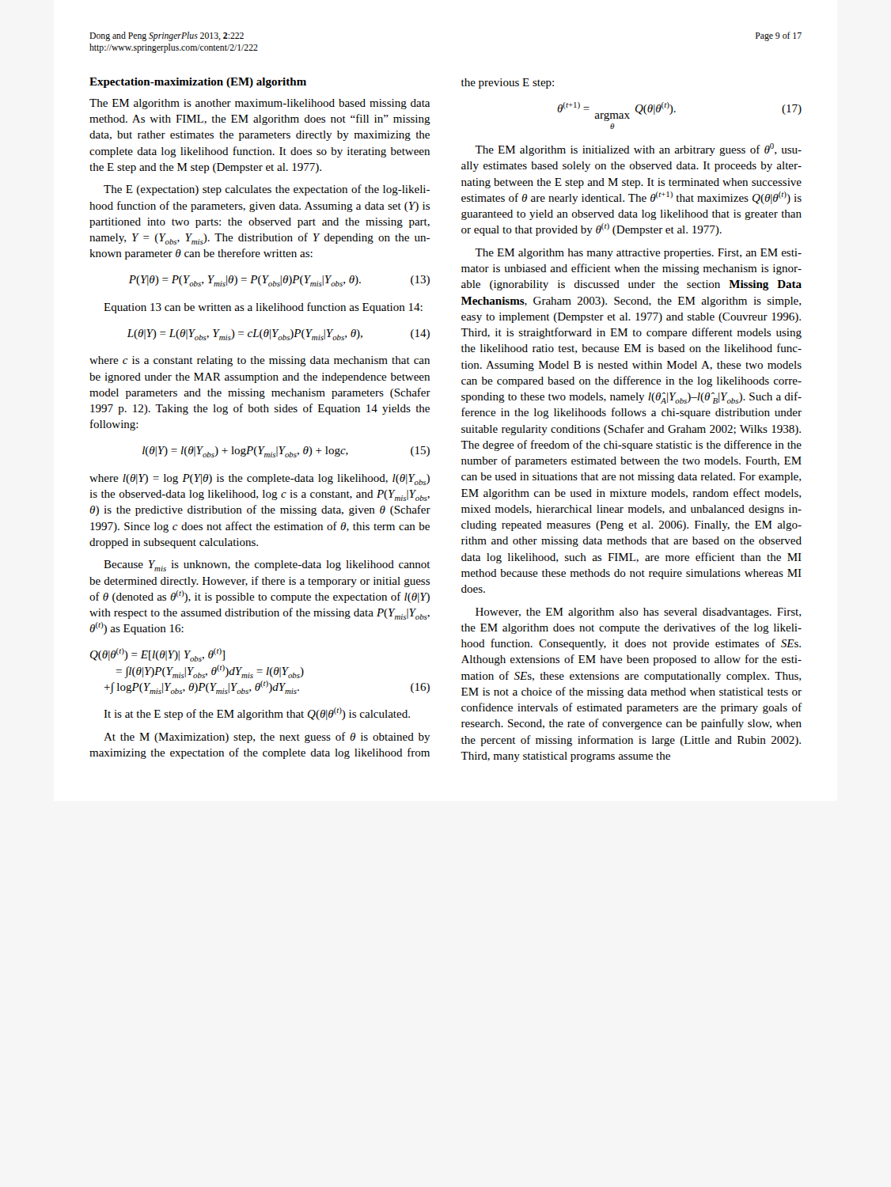Dong and Peng SpringerPlus 2013, 2:222
http://www.springerplus.com/content/2/1/222
Page 9 of 17
Expectation-maximization (EM) algorithm
The EM algorithm is another maximum-likelihood based missing data method. As with FIML, the EM algorithm does not “fill in” missing data, but rather estimates the parameters directly by maximizing the complete data log likelihood function. It does so by iterating between the E step and the M step (Dempster et al. 1977).
The E (expectation) step calculates the expectation of the log-likelihood function of the parameters, given data. Assuming a data set (Y) is partitioned into two parts: the observed part and the missing part, namely, Y = (Yobs, Ymis). The distribution of Y depending on the unknown parameter θ can be therefore written as:
P(Y|θ) = P(Yobs, Ymis|θ) = P(Yobs|θ)P(Ymis|Yobs, θ).
(13)
Equation 13 can be written as a likelihood function as Equation 14:
L(θ|Y) = L(θ|Yobs, Ymis) = cL(θ|Yobs)P(Ymis|Yobs, θ),
(14)
where c is a constant relating to the missing data mechanism that can be ignored under the MAR assumption and the independence between model parameters and the missing mechanism parameters (Schafer 1997 p. 12). Taking the log of both sides of Equation 14 yields the following:
l(θ|Y) = l(θ|Yobs) + logP(Ymis|Yobs, θ) + logc,
(15)
where l(θ|Y) = log P(Y|θ) is the complete-data log likelihood, l(θ|Yobs) is the observed-data log likelihood, log c is a constant, and P(Ymis|Yobs, θ) is the predictive distribution of the missing data, given θ (Schafer 1997). Since log c does not affect the estimation of θ, this term can be dropped in subsequent calculations.
Because Ymis is unknown, the complete-data log likelihood cannot be determined directly. However, if there is a temporary or initial guess of θ (denoted as θ(t)), it is possible to compute the expectation of l(θ|Y) with respect to the assumed distribution of the missing data P(Ymis|Yobs, θ(t)) as Equation 16:
Q(θ|θ(t)) = E[l(θ|Y)| Yobs, θ(t)]
= ∫l(θ|Y)P(Ymis|Yobs, θ(t))dYmis = l(θ|Yobs)
+∫ logP(Ymis|Yobs, θ)P(Ymis|Yobs, θ(t))dYmis.
(16)
It is at the E step of the EM algorithm that Q(θ|θ(t)) is calculated.
At the M (Maximization) step, the next guess of θ is obtained by maximizing the expectation of the complete data log likelihood from the previous E step:
θ(t+1) = argmax θ Q(θ|θ(t)).
(17)
The EM algorithm is initialized with an arbitrary guess of θ0, usually estimates based solely on the observed data. It proceeds by alternating between the E step and M step. It is terminated when successive estimates of θ are nearly identical. The θ(t+1) that maximizes Q(θ|θ(t)) is guaranteed to yield an observed data log likelihood that is greater than or equal to that provided by θ(t) (Dempster et al. 1977).
The EM algorithm has many attractive properties. First, an EM estimator is unbiased and efficient when the missing mechanism is ignorable (ignorability is discussed under the section Missing Data Mechanisms, Graham 2003). Second, the EM algorithm is simple, easy to implement (Dempster et al. 1977) and stable (Couvreur 1996). Third, it is straightforward in EM to compare different models using the likelihood ratio test, because EM is based on the likelihood function. Assuming Model B is nested within Model A, these two models can be compared based on the difference in the log likelihoods corresponding to these two models, namely l(θ̂A|Yobs)–l(θ̂ B|Yobs). Such a difference in the log likelihoods follows a chi-square distribution under suitable regularity conditions (Schafer and Graham 2002; Wilks 1938). The degree of freedom of the chi-square statistic is the difference in the number of parameters estimated between the two models. Fourth, EM can be used in situations that are not missing data related. For example, EM algorithm can be used in mixture models, random effect models, mixed models, hierarchical linear models, and unbalanced designs including repeated measures (Peng et al. 2006). Finally, the EM algorithm and other missing data methods that are based on the observed data log likelihood, such as FIML, are more efficient than the MI method because these methods do not require simulations whereas MI does.
However, the EM algorithm also has several disadvantages. First, the EM algorithm does not compute the derivatives of the log likelihood function. Consequently, it does not provide estimates of SEs. Although extensions of EM have been proposed to allow for the estimation of SEs, these extensions are computationally complex. Thus, EM is not a choice of the missing data method when statistical tests or confidence intervals of estimated parameters are the primary goals of research. Second, the rate of convergence can be painfully slow, when the percent of missing information is large (Little and Rubin 2002). Third, many statistical programs assume the